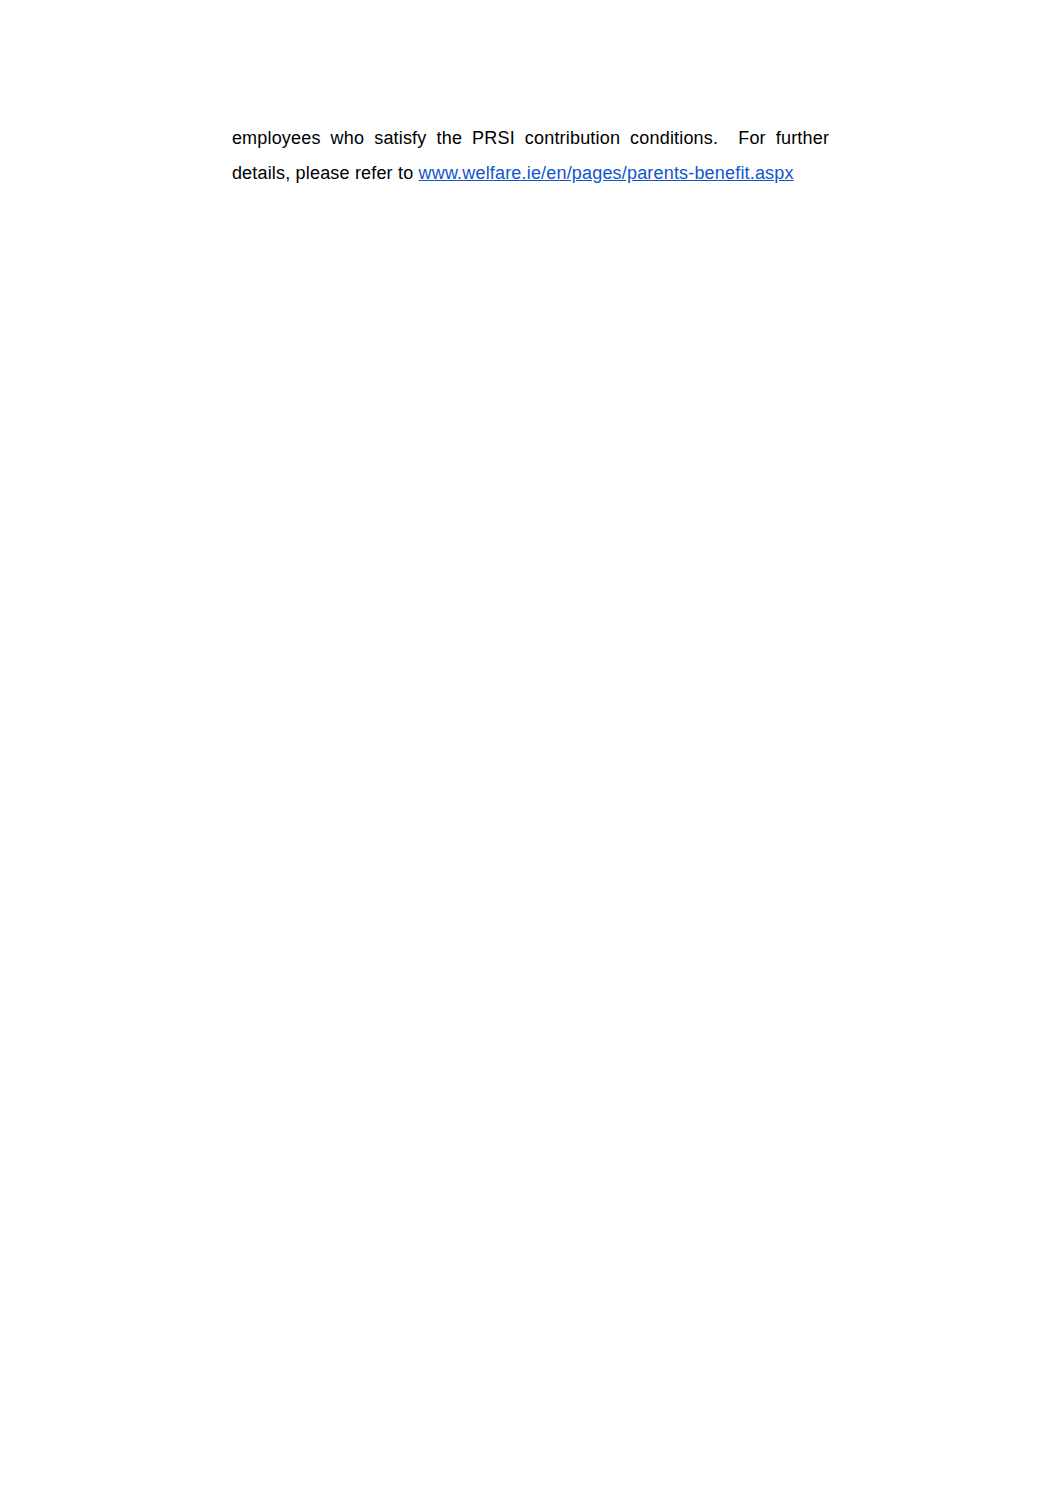employees who satisfy the PRSI contribution conditions. For further details, please refer to www.welfare.ie/en/pages/parents-benefit.aspx